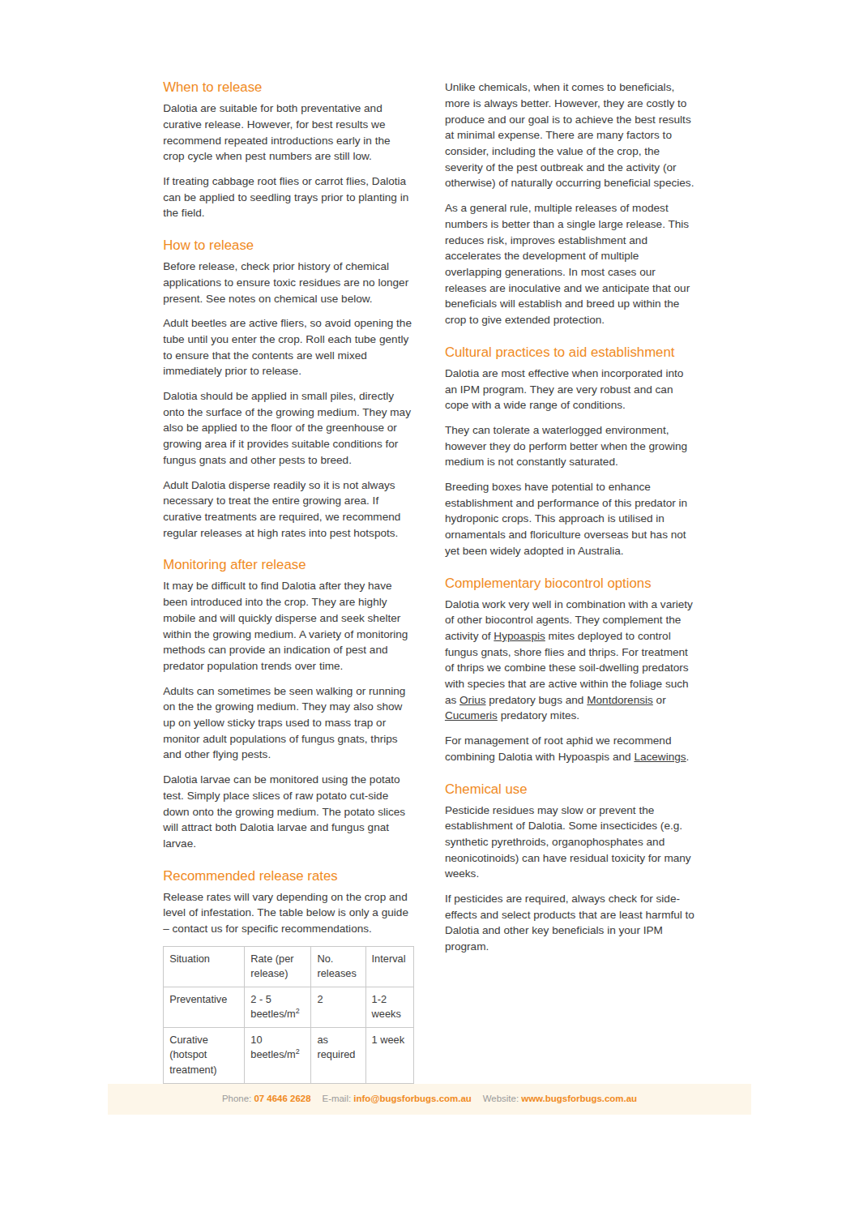When to release
Dalotia are suitable for both preventative and curative release. However, for best results we recommend repeated introductions early in the crop cycle when pest numbers are still low.
If treating cabbage root flies or carrot flies, Dalotia can be applied to seedling trays prior to planting in the field.
How to release
Before release, check prior history of chemical applications to ensure toxic residues are no longer present. See notes on chemical use below.
Adult beetles are active fliers, so avoid opening the tube until you enter the crop. Roll each tube gently to ensure that the contents are well mixed immediately prior to release.
Dalotia should be applied in small piles, directly onto the surface of the growing medium. They may also be applied to the floor of the greenhouse or growing area if it provides suitable conditions for fungus gnats and other pests to breed.
Adult Dalotia disperse readily so it is not always necessary to treat the entire growing area. If curative treatments are required, we recommend regular releases at high rates into pest hotspots.
Monitoring after release
It may be difficult to find Dalotia after they have been introduced into the crop. They are highly mobile and will quickly disperse and seek shelter within the growing medium. A variety of monitoring methods can provide an indication of pest and predator population trends over time.
Adults can sometimes be seen walking or running on the the growing medium. They may also show up on yellow sticky traps used to mass trap or monitor adult populations of fungus gnats, thrips and other flying pests.
Dalotia larvae can be monitored using the potato test. Simply place slices of raw potato cut-side down onto the growing medium. The potato slices will attract both Dalotia larvae and fungus gnat larvae.
Recommended release rates
Release rates will vary depending on the crop and level of infestation. The table below is only a guide – contact us for specific recommendations.
| Situation | Rate (per release) | No. releases | Interval |
| --- | --- | --- | --- |
| Preventative | 2 - 5 beetles/m 2 | 2 | 1-2 weeks |
| Curative (hotspot treatment) | 10 beetles/m 2 | as required | 1 week |
Unlike chemicals, when it comes to beneficials, more is always better. However, they are costly to produce and our goal is to achieve the best results at minimal expense. There are many factors to consider, including the value of the crop, the severity of the pest outbreak and the activity (or otherwise) of naturally occurring beneficial species.
As a general rule, multiple releases of modest numbers is better than a single large release. This reduces risk, improves establishment and accelerates the development of multiple overlapping generations. In most cases our releases are inoculative and we anticipate that our beneficials will establish and breed up within the crop to give extended protection.
Cultural practices to aid establishment
Dalotia are most effective when incorporated into an IPM program. They are very robust and can cope with a wide range of conditions.
They can tolerate a waterlogged environment, however they do perform better when the growing medium is not constantly saturated.
Breeding boxes have potential to enhance establishment and performance of this predator in hydroponic crops. This approach is utilised in ornamentals and floriculture overseas but has not yet been widely adopted in Australia.
Complementary biocontrol options
Dalotia work very well in combination with a variety of other biocontrol agents. They complement the activity of Hypoaspis mites deployed to control fungus gnats, shore flies and thrips. For treatment of thrips we combine these soil-dwelling predators with species that are active within the foliage such as Orius predatory bugs and Montdorensis or Cucumeris predatory mites.
For management of root aphid we recommend combining Dalotia with Hypoaspis and Lacewings.
Chemical use
Pesticide residues may slow or prevent the establishment of Dalotia. Some insecticides (e.g. synthetic pyrethroids, organophosphates and neonicotinoids) can have residual toxicity for many weeks.
If pesticides are required, always check for side-effects and select products that are least harmful to Dalotia and other key beneficials in your IPM program.
Phone: 07 4646 2628 E-mail: info@bugsforbugs.com.au Website: www.bugsforbugs.com.au